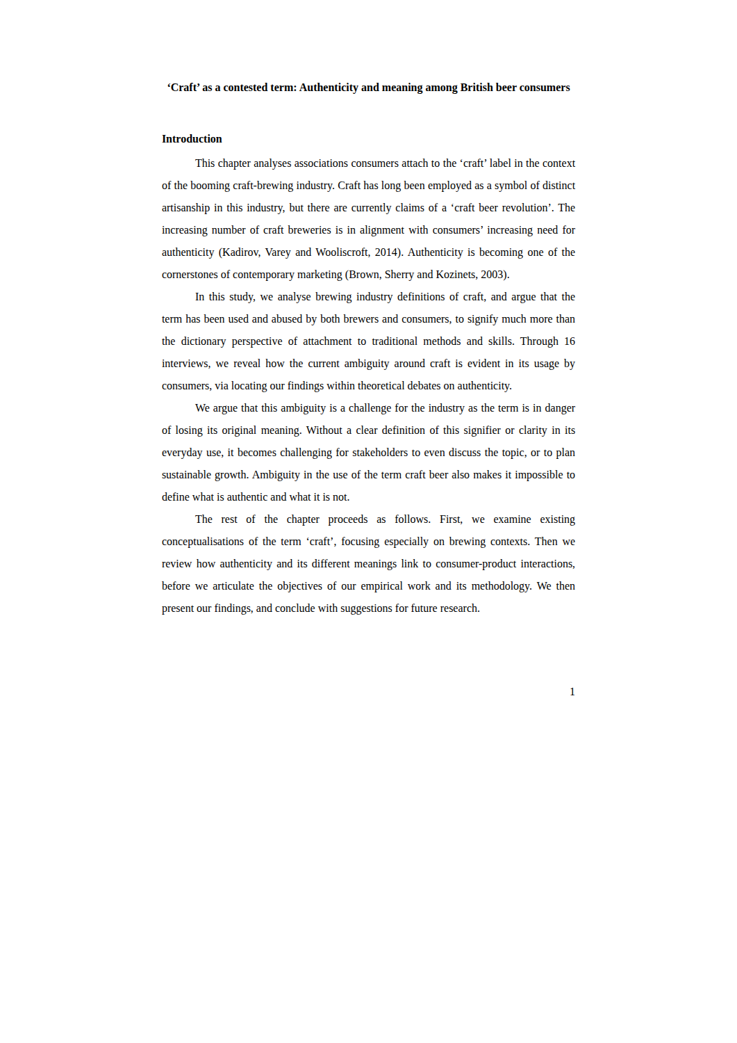‘Craft’ as a contested term: Authenticity and meaning among British beer consumers
Introduction
This chapter analyses associations consumers attach to the ‘craft’ label in the context of the booming craft-brewing industry. Craft has long been employed as a symbol of distinct artisanship in this industry, but there are currently claims of a ‘craft beer revolution’. The increasing number of craft breweries is in alignment with consumers’ increasing need for authenticity (Kadirov, Varey and Wooliscroft, 2014). Authenticity is becoming one of the cornerstones of contemporary marketing (Brown, Sherry and Kozinets, 2003).
In this study, we analyse brewing industry definitions of craft, and argue that the term has been used and abused by both brewers and consumers, to signify much more than the dictionary perspective of attachment to traditional methods and skills. Through 16 interviews, we reveal how the current ambiguity around craft is evident in its usage by consumers, via locating our findings within theoretical debates on authenticity.
We argue that this ambiguity is a challenge for the industry as the term is in danger of losing its original meaning. Without a clear definition of this signifier or clarity in its everyday use, it becomes challenging for stakeholders to even discuss the topic, or to plan sustainable growth. Ambiguity in the use of the term craft beer also makes it impossible to define what is authentic and what it is not.
The rest of the chapter proceeds as follows. First, we examine existing conceptualisations of the term ‘craft’, focusing especially on brewing contexts. Then we review how authenticity and its different meanings link to consumer-product interactions, before we articulate the objectives of our empirical work and its methodology. We then present our findings, and conclude with suggestions for future research.
1